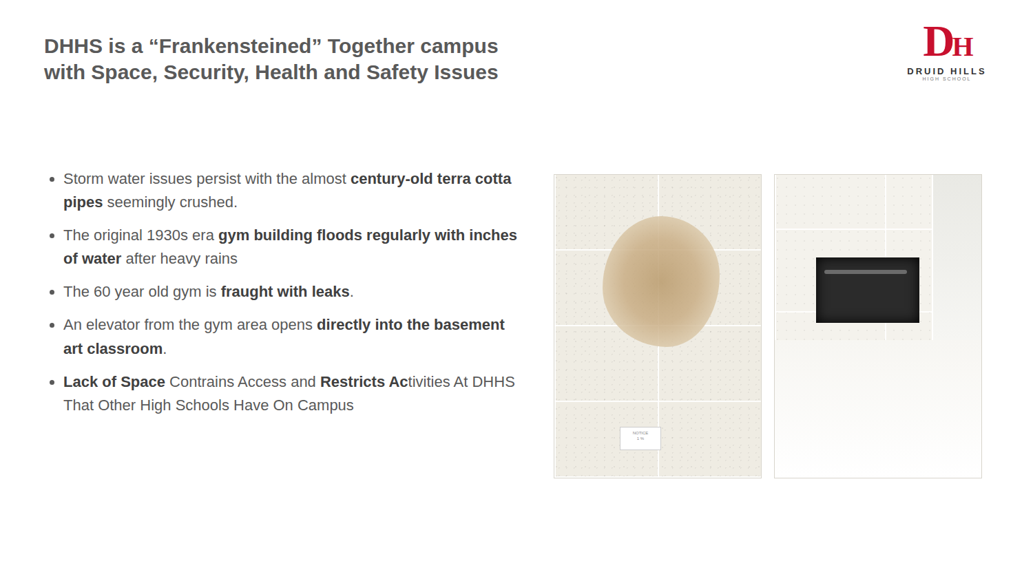DHHS is a “Frankensteined” Together campus
with Space, Security, Health and Safety Issues
DH
DRUID HILLS
HIGH SCHOOL
Storm water issues persist with the almost century-old terra cotta pipes seemingly crushed.
The original 1930s era gym building floods regularly with inches of water after heavy rains
The 60 year old gym is fraught with leaks.
An elevator from the gym area opens directly into the basement art classroom.
Lack of Space Contrains Access and Restricts Activities At DHHS That Other High Schools Have On Campus
NOTICE
1 %